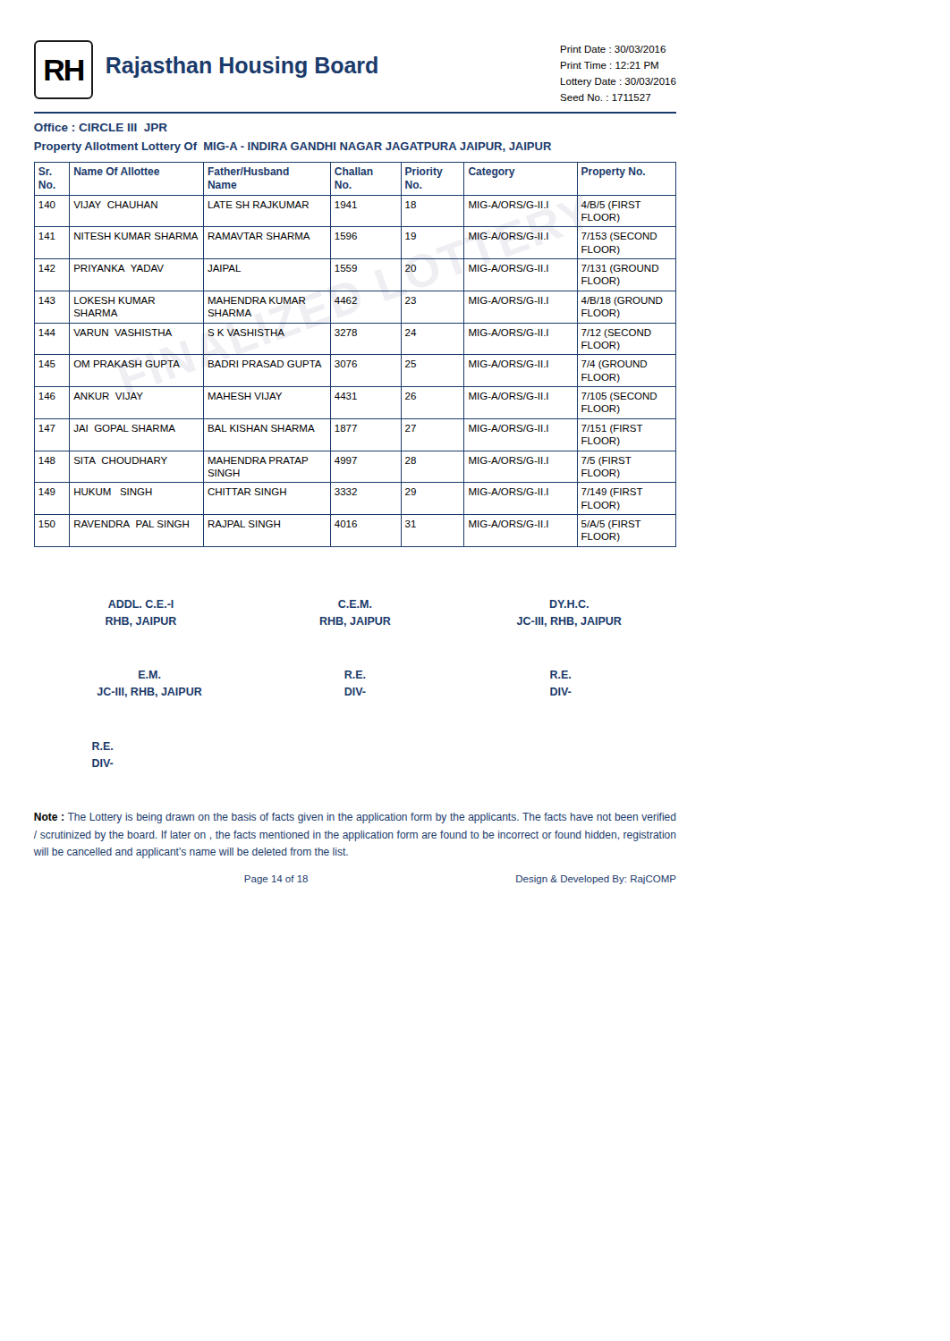FINALIZED LOTTERY
RH
Rajasthan Housing Board
Print Date : 30/03/2016
Print Time : 12:21 PM
Lottery Date : 30/03/2016
Seed No. : 1711527
Office : CIRCLE III JPR
Property Allotment Lottery Of MIG-A - INDIRA GANDHI NAGAR JAGATPURA JAIPUR, JAIPUR
| Sr. No. | Name Of Allottee | Father/Husband Name | Challan No. | Priority No. | Category | Property No. |
| --- | --- | --- | --- | --- | --- | --- |
| 140 | VIJAY CHAUHAN | LATE SH RAJKUMAR | 1941 | 18 | MIG-A/ORS/G-II.I | 4/B/5 (FIRST FLOOR) |
| 141 | NITESH KUMAR SHARMA | RAMAVTAR SHARMA | 1596 | 19 | MIG-A/ORS/G-II.I | 7/153 (SECOND FLOOR) |
| 142 | PRIYANKA YADAV | JAIPAL | 1559 | 20 | MIG-A/ORS/G-II.I | 7/131 (GROUND FLOOR) |
| 143 | LOKESH KUMAR SHARMA | MAHENDRA KUMAR SHARMA | 4462 | 23 | MIG-A/ORS/G-II.I | 4/B/18 (GROUND FLOOR) |
| 144 | VARUN VASHISTHA | S K VASHISTHA | 3278 | 24 | MIG-A/ORS/G-II.I | 7/12 (SECOND FLOOR) |
| 145 | OM PRAKASH GUPTA | BADRI PRASAD GUPTA | 3076 | 25 | MIG-A/ORS/G-II.I | 7/4 (GROUND FLOOR) |
| 146 | ANKUR VIJAY | MAHESH VIJAY | 4431 | 26 | MIG-A/ORS/G-II.I | 7/105 (SECOND FLOOR) |
| 147 | JAI GOPAL SHARMA | BAL KISHAN SHARMA | 1877 | 27 | MIG-A/ORS/G-II.I | 7/151 (FIRST FLOOR) |
| 148 | SITA CHOUDHARY | MAHENDRA PRATAP SINGH | 4997 | 28 | MIG-A/ORS/G-II.I | 7/5 (FIRST FLOOR) |
| 149 | HUKUM SINGH | CHITTAR SINGH | 3332 | 29 | MIG-A/ORS/G-II.I | 7/149 (FIRST FLOOR) |
| 150 | RAVENDRA PAL SINGH | RAJPAL SINGH | 4016 | 31 | MIG-A/ORS/G-II.I | 5/A/5 (FIRST FLOOR) |
ADDL. C.E.-I
RHB, JAIPUR
C.E.M.
RHB, JAIPUR
DY.H.C.
JC-III, RHB, JAIPUR
E.M.
JC-III, RHB, JAIPUR
R.E.
DIV-
R.E.
DIV-
R.E.
DIV-
Note : The Lottery is being drawn on the basis of facts given in the application form by the applicants. The facts have not been verified / scrutinized by the board. If later on , the facts mentioned in the application form are found to be incorrect or found hidden, registration will be cancelled and applicant's name will be deleted from the list.
Page 14 of 18
Design & Developed By: RajCOMP